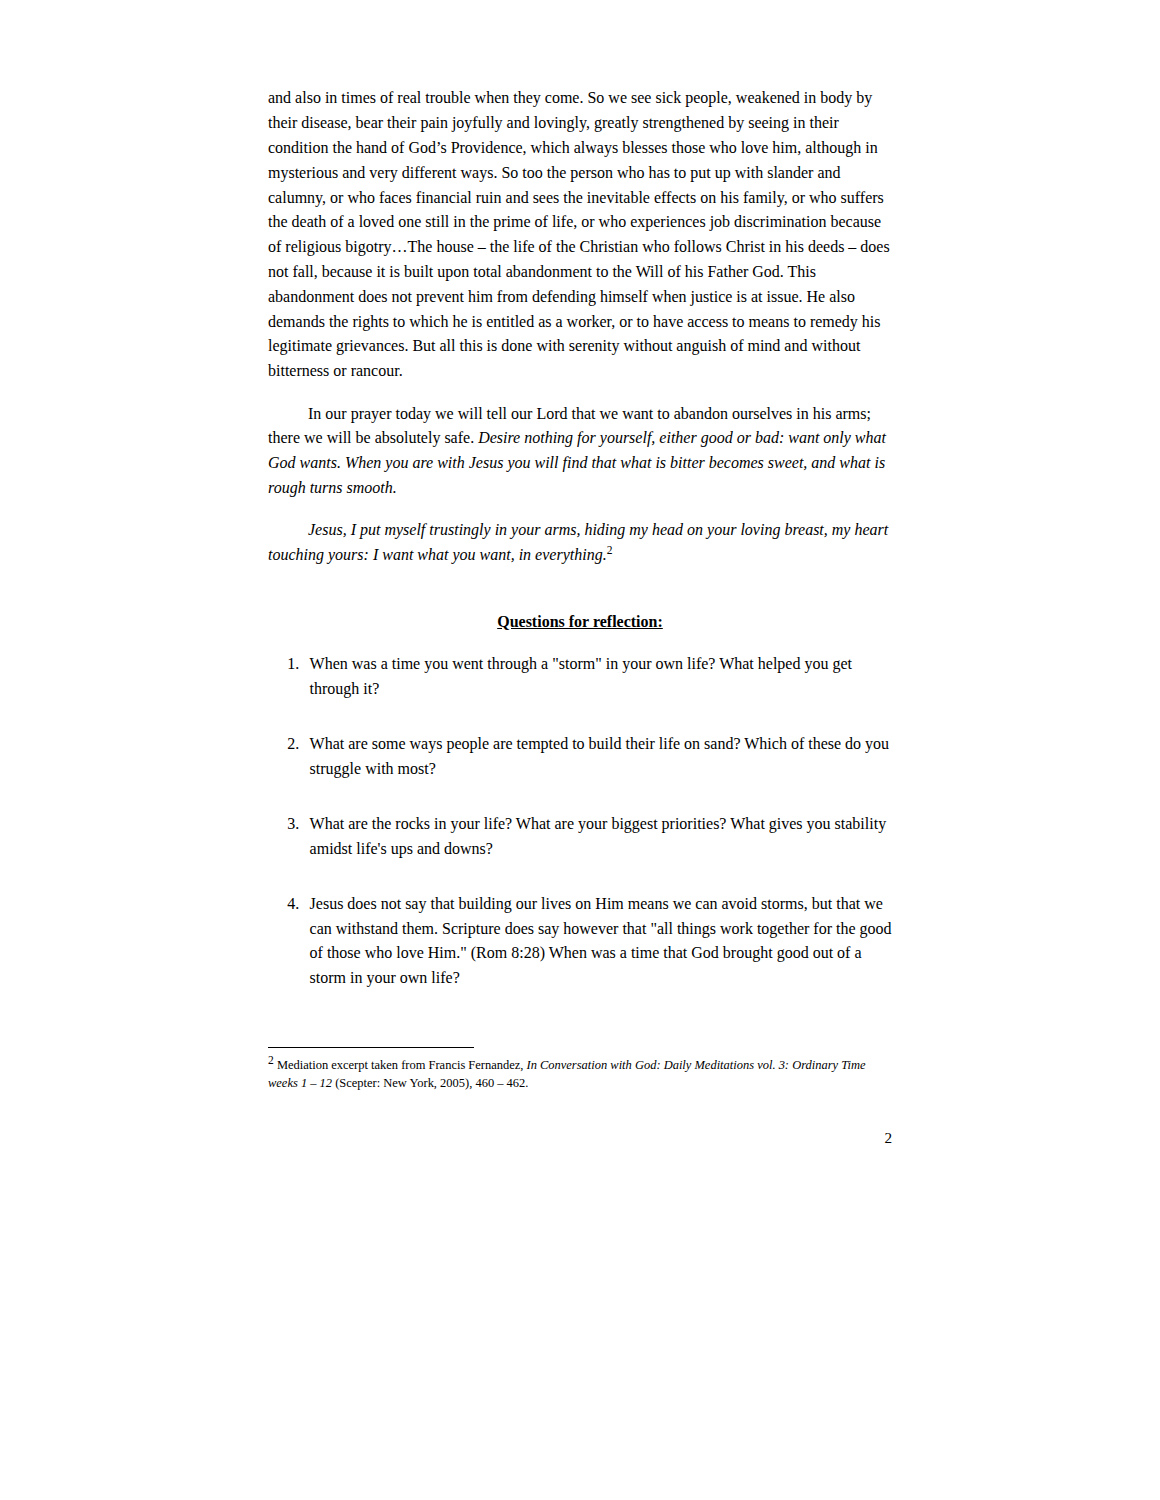and also in times of real trouble when they come. So we see sick people, weakened in body by their disease, bear their pain joyfully and lovingly, greatly strengthened by seeing in their condition the hand of God’s Providence, which always blesses those who love him, although in mysterious and very different ways. So too the person who has to put up with slander and calumny, or who faces financial ruin and sees the inevitable effects on his family, or who suffers the death of a loved one still in the prime of life, or who experiences job discrimination because of religious bigotry…The house – the life of the Christian who follows Christ in his deeds – does not fall, because it is built upon total abandonment to the Will of his Father God. This abandonment does not prevent him from defending himself when justice is at issue. He also demands the rights to which he is entitled as a worker, or to have access to means to remedy his legitimate grievances. But all this is done with serenity without anguish of mind and without bitterness or rancour.
In our prayer today we will tell our Lord that we want to abandon ourselves in his arms; there we will be absolutely safe. Desire nothing for yourself, either good or bad: want only what God wants. When you are with Jesus you will find that what is bitter becomes sweet, and what is rough turns smooth.
Jesus, I put myself trustingly in your arms, hiding my head on your loving breast, my heart touching yours: I want what you want, in everything.2
Questions for reflection:
When was a time you went through a "storm" in your own life? What helped you get through it?
What are some ways people are tempted to build their life on sand? Which of these do you struggle with most?
What are the rocks in your life? What are your biggest priorities? What gives you stability amidst life's ups and downs?
Jesus does not say that building our lives on Him means we can avoid storms, but that we can withstand them. Scripture does say however that "all things work together for the good of those who love Him." (Rom 8:28) When was a time that God brought good out of a storm in your own life?
2 Mediation excerpt taken from Francis Fernandez, In Conversation with God: Daily Meditations vol. 3: Ordinary Time weeks 1 – 12 (Scepter: New York, 2005), 460 – 462.
2